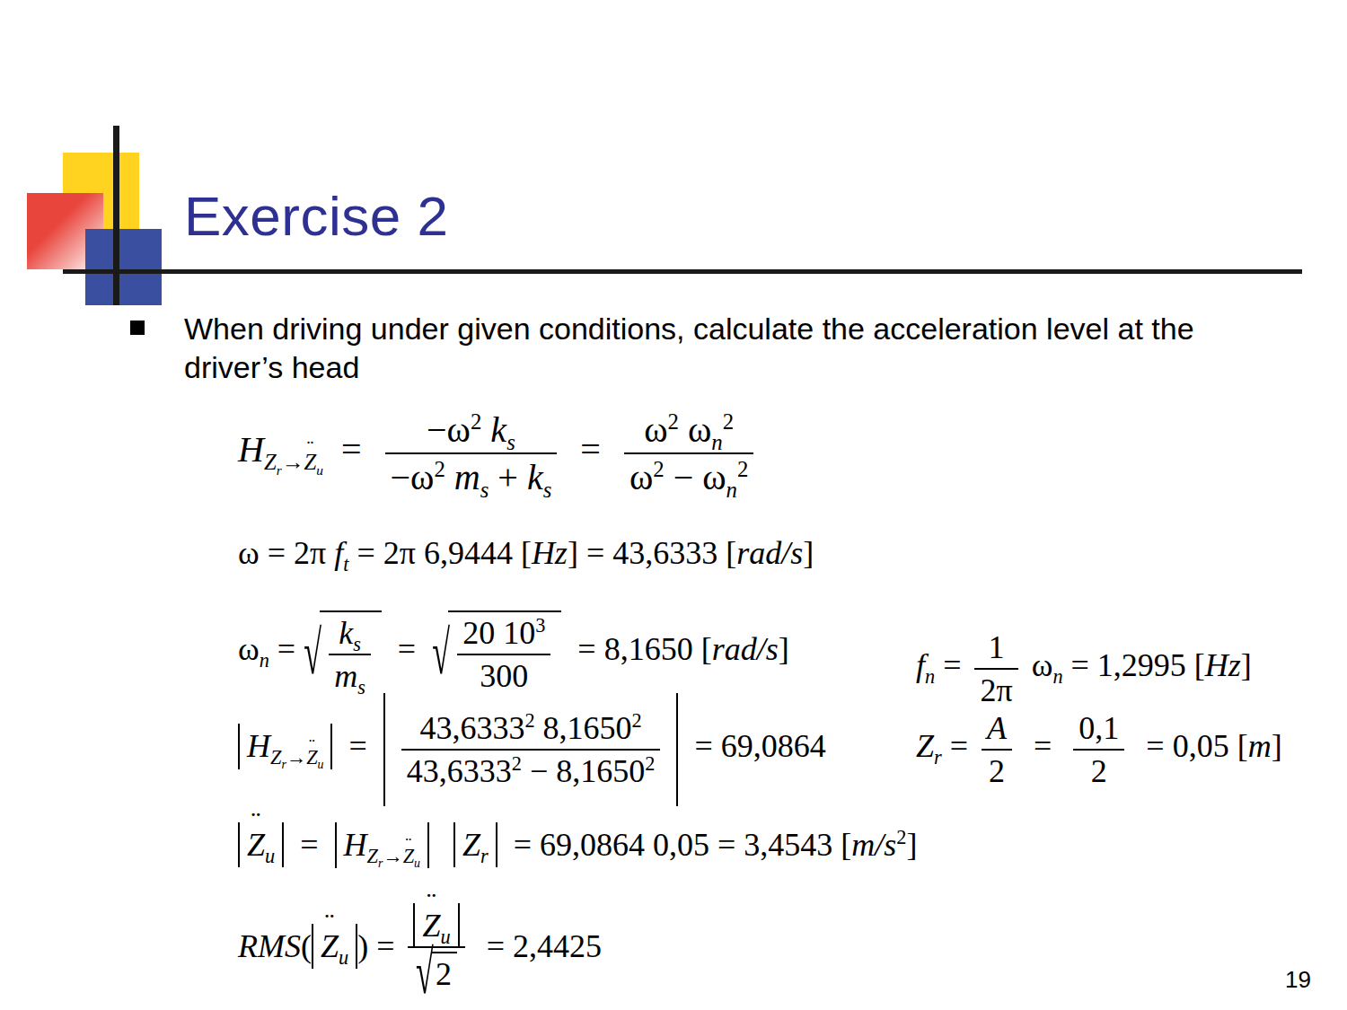Exercise 2
When driving under given conditions, calculate the acceleration level at the driver’s head
HZr→Zu = −ω2 ks −ω2 ms + ks = ω2 ωn2 ω2 − ωn2
ω = 2π ft = 2π 6,9444 [Hz] = 43,6333 [rad/s]
ωn = ks ms = 20 103 300 = 8,1650 [rad/s]
fn = 1 2π ωn = 1,2995 [Hz]
HZr→Zu = 43,63332 8,16502 43,63332 − 8,16502 = 69,0864
Zr = A 2 = 0,1 2 = 0,05 [m]
Zu = HZr→Zu Zr = 69,0864 0,05 = 3,4543 [m/s2]
RMS(Zu) = Zu 2 = 2,4425
19